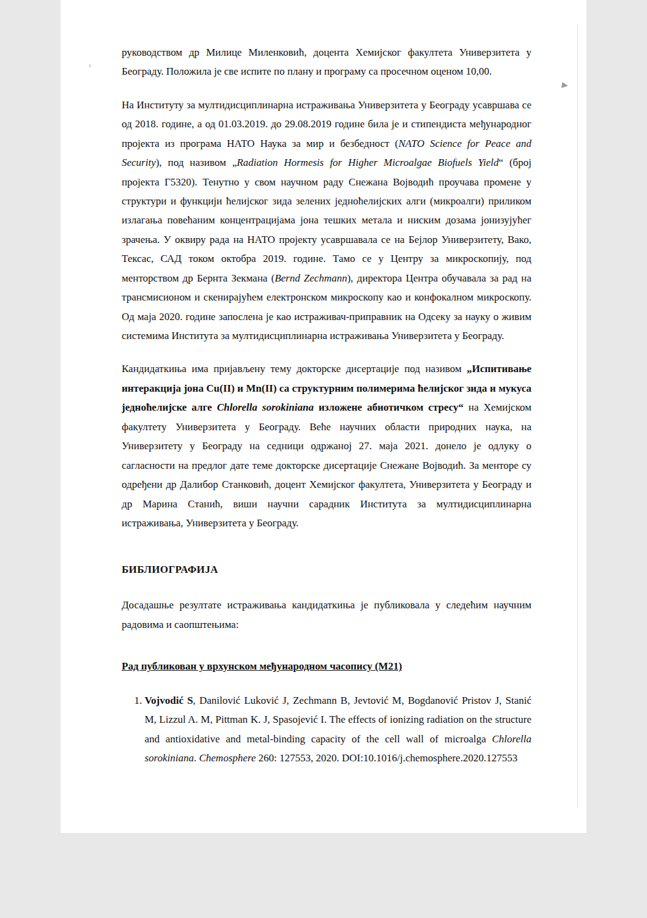s ▸
руководством др Милице Миленковић, доцента Хемијског факултета Универзитета у Београду. Положила је све испите по плану и програму са просечном оценом 10,00.
На Институту за мултидисциплинарна истраживања Универзитета у Београду усавршава се од 2018. године, а од 01.03.2019. до 29.08.2019 године била је и стипендиста међународног пројекта из програма НАТО Наука за мир и безбедност (NATO Science for Peace and Security), под називом „Radiation Hormesis for Higher Microalgae Biofuels Yield“ (број пројекта Г5320). Тенутно у свом научном раду Снежана Војводић проучава промене у структури и функцији ћелијског зида зелених једноћелијских алги (микроалги) приликом излагања повећаним концентрацијама јона тешких метала и ниским дозама јонизујућег зрачења. У оквиру рада на НАТО пројекту усавршавала се на Бејлор Универзитету, Вако, Тексас, САД током октобра 2019. године. Тамо се у Центру за микроскопију, под менторством др Бернта Зекмана (Bernd Zechmann), директора Центра обучавала за рад на трансмисионом и скенирајућем електронском микроскопу као и конфокалном микроскопу. Од маја 2020. године запослена је као истраживач-приправник на Одсеку за науку о живим системима Института за мултидисциплинарна истраживања Универзитета у Београду.
Кандидаткиња има пријављену тему докторске дисертације под називом „Испитивање интеракција јона Cu(II) и Mn(II) са структурним полимерима ћелијског зида и мукуса једноћелијске алге Chlorella sorokiniana изложене абиотичком стресу“ на Хемијском факултету Универзитета у Београду. Веће научних области природних наука, на Универзитету у Београду на седници одржаној 27. маја 2021. донело је одлуку о сагласности на предлог дате теме докторске дисертације Снежане Војводић. За менторе су одређени др Далибор Станковић, доцент Хемијског факултета, Универзитета у Београду и др Марина Станић, виши научни сарадник Института за мултидисциплинарна истраживања, Универзитета у Београду.
БИБЛИОГРАФИЈА
Досадашње резултате истраживања кандидаткиња је публиковала у следећим научним радовима и саопштењима:
Рад публикован у врхунском међународном часопису (М21)
Vojvodić S, Danilović Luković J, Zechmann B, Jevtović M, Bogdanović Pristov J, Stanić M, Lizzul A. M, Pittman K. J, Spasojević I. The effects of ionizing radiation on the structure and antioxidative and metal-binding capacity of the cell wall of microalga Chlorella sorokiniana. Chemosphere 260: 127553, 2020. DOI:10.1016/j.chemosphere.2020.127553